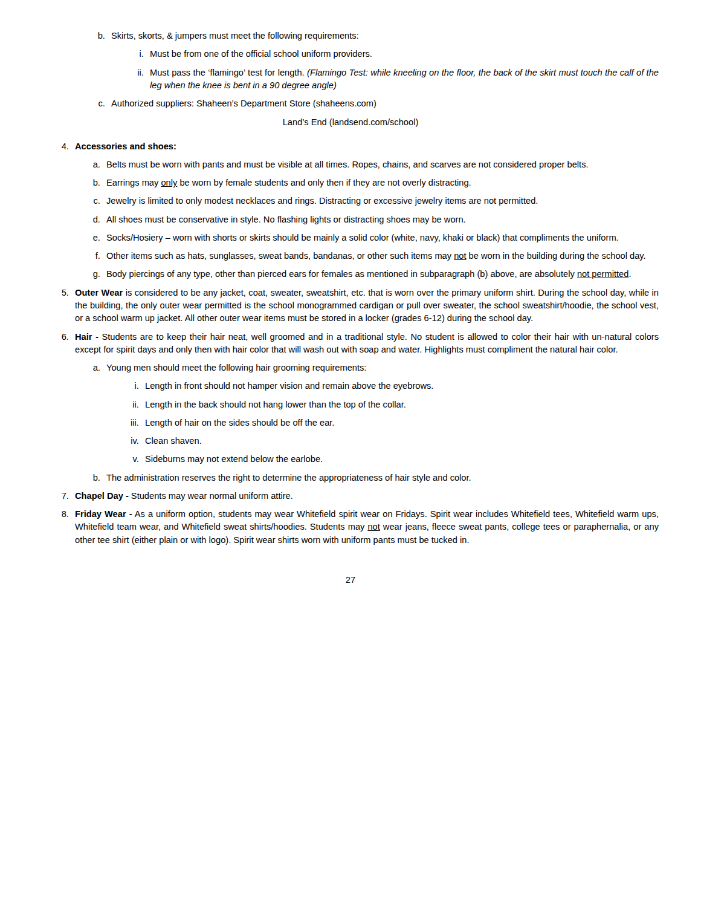Skirts, skorts, & jumpers must meet the following requirements:
Must be from one of the official school uniform providers.
Must pass the ‘flamingo’ test for length. (Flamingo Test: while kneeling on the floor, the back of the skirt must touch the calf of the leg when the knee is bent in a 90 degree angle)
Authorized suppliers: Shaheen’s Department Store (shaheens.com)
Land’s End (landsend.com/school)
Accessories and shoes:
Belts must be worn with pants and must be visible at all times. Ropes, chains, and scarves are not considered proper belts.
Earrings may only be worn by female students and only then if they are not overly distracting.
Jewelry is limited to only modest necklaces and rings. Distracting or excessive jewelry items are not permitted.
All shoes must be conservative in style. No flashing lights or distracting shoes may be worn.
Socks/Hosiery – worn with shorts or skirts should be mainly a solid color (white, navy, khaki or black) that compliments the uniform.
Other items such as hats, sunglasses, sweat bands, bandanas, or other such items may not be worn in the building during the school day.
Body piercings of any type, other than pierced ears for females as mentioned in subparagraph (b) above, are absolutely not permitted.
Outer Wear is considered to be any jacket, coat, sweater, sweatshirt, etc. that is worn over the primary uniform shirt. During the school day, while in the building, the only outer wear permitted is the school monogrammed cardigan or pull over sweater, the school sweatshirt/hoodie, the school vest, or a school warm up jacket. All other outer wear items must be stored in a locker (grades 6-12) during the school day.
Hair - Students are to keep their hair neat, well groomed and in a traditional style. No student is allowed to color their hair with un-natural colors except for spirit days and only then with hair color that will wash out with soap and water. Highlights must compliment the natural hair color.
Young men should meet the following hair grooming requirements:
Length in front should not hamper vision and remain above the eyebrows.
Length in the back should not hang lower than the top of the collar.
Length of hair on the sides should be off the ear.
Clean shaven.
Sideburns may not extend below the earlobe.
The administration reserves the right to determine the appropriateness of hair style and color.
Chapel Day - Students may wear normal uniform attire.
Friday Wear - As a uniform option, students may wear Whitefield spirit wear on Fridays. Spirit wear includes Whitefield tees, Whitefield warm ups, Whitefield team wear, and Whitefield sweat shirts/hoodies. Students may not wear jeans, fleece sweat pants, college tees or paraphernalia, or any other tee shirt (either plain or with logo). Spirit wear shirts worn with uniform pants must be tucked in.
27